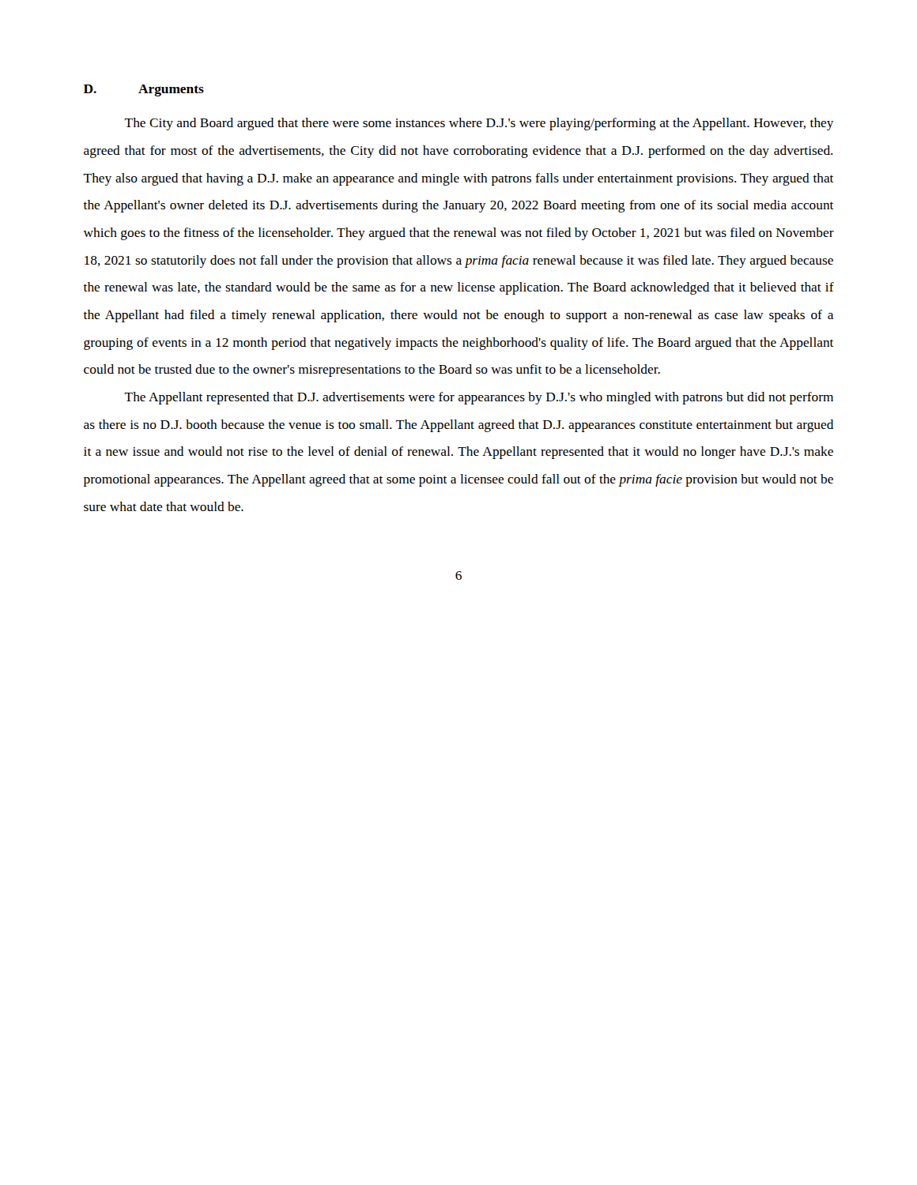D. Arguments
The City and Board argued that there were some instances where D.J.'s were playing/performing at the Appellant. However, they agreed that for most of the advertisements, the City did not have corroborating evidence that a D.J. performed on the day advertised. They also argued that having a D.J. make an appearance and mingle with patrons falls under entertainment provisions. They argued that the Appellant's owner deleted its D.J. advertisements during the January 20, 2022 Board meeting from one of its social media account which goes to the fitness of the licenseholder. They argued that the renewal was not filed by October 1, 2021 but was filed on November 18, 2021 so statutorily does not fall under the provision that allows a prima facia renewal because it was filed late. They argued because the renewal was late, the standard would be the same as for a new license application. The Board acknowledged that it believed that if the Appellant had filed a timely renewal application, there would not be enough to support a non-renewal as case law speaks of a grouping of events in a 12 month period that negatively impacts the neighborhood's quality of life. The Board argued that the Appellant could not be trusted due to the owner's misrepresentations to the Board so was unfit to be a licenseholder.
The Appellant represented that D.J. advertisements were for appearances by D.J.'s who mingled with patrons but did not perform as there is no D.J. booth because the venue is too small. The Appellant agreed that D.J. appearances constitute entertainment but argued it a new issue and would not rise to the level of denial of renewal. The Appellant represented that it would no longer have D.J.'s make promotional appearances. The Appellant agreed that at some point a licensee could fall out of the prima facie provision but would not be sure what date that would be.
6